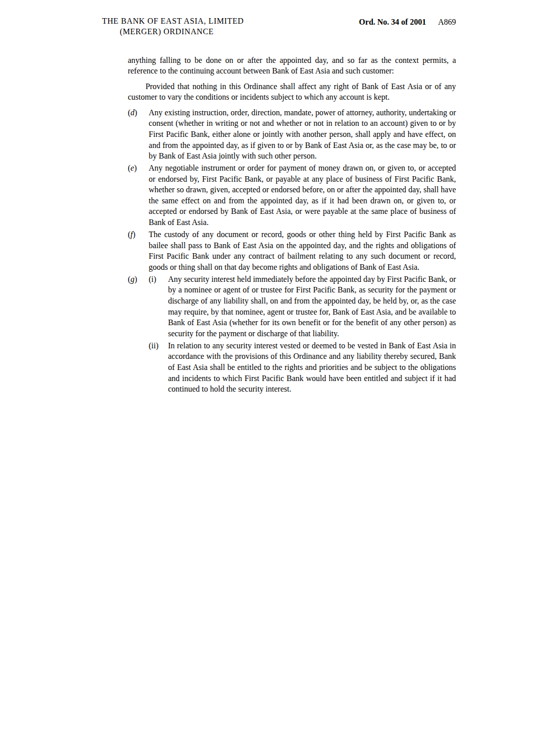The Bank of East Asia, Limited (Merger) Ordinance
Ord. No. 34 of 2001
A869
anything falling to be done on or after the appointed day, and so far as the context permits, a reference to the continuing account between Bank of East Asia and such customer:
Provided that nothing in this Ordinance shall affect any right of Bank of East Asia or of any customer to vary the conditions or incidents subject to which any account is kept.
(d)
Any existing instruction, order, direction, mandate, power of attorney, authority, undertaking or consent (whether in writing or not and whether or not in relation to an account) given to or by First Pacific Bank, either alone or jointly with another person, shall apply and have effect, on and from the appointed day, as if given to or by Bank of East Asia or, as the case may be, to or by Bank of East Asia jointly with such other person.
(e)
Any negotiable instrument or order for payment of money drawn on, or given to, or accepted or endorsed by, First Pacific Bank, or payable at any place of business of First Pacific Bank, whether so drawn, given, accepted or endorsed before, on or after the appointed day, shall have the same effect on and from the appointed day, as if it had been drawn on, or given to, or accepted or endorsed by Bank of East Asia, or were payable at the same place of business of Bank of East Asia.
(f)
The custody of any document or record, goods or other thing held by First Pacific Bank as bailee shall pass to Bank of East Asia on the appointed day, and the rights and obligations of First Pacific Bank under any contract of bailment relating to any such document or record, goods or thing shall on that day become rights and obligations of Bank of East Asia.
(g)
(i)
Any security interest held immediately before the appointed day by First Pacific Bank, or by a nominee or agent of or trustee for First Pacific Bank, as security for the payment or discharge of any liability shall, on and from the appointed day, be held by, or, as the case may require, by that nominee, agent or trustee for, Bank of East Asia, and be available to Bank of East Asia (whether for its own benefit or for the benefit of any other person) as security for the payment or discharge of that liability.
(ii)
In relation to any security interest vested or deemed to be vested in Bank of East Asia in accordance with the provisions of this Ordinance and any liability thereby secured, Bank of East Asia shall be entitled to the rights and priorities and be subject to the obligations and incidents to which First Pacific Bank would have been entitled and subject if it had continued to hold the security interest.